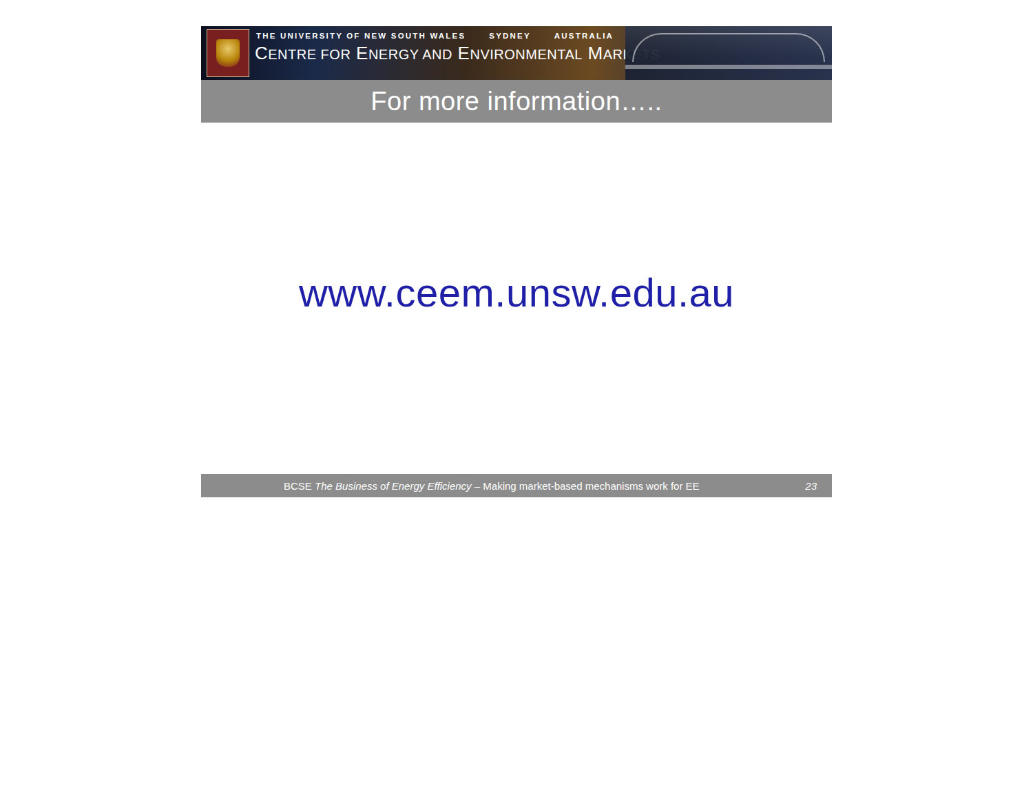THE UNIVERSITY OF NEW SOUTH WALES SYDNEY AUSTRALIA
CENTRE FOR ENERGY AND ENVIRONMENTAL MARKETS
For more information…..
www.ceem.unsw.edu.au
BCSE The Business of Energy Efficiency – Making market-based mechanisms work for EE
23